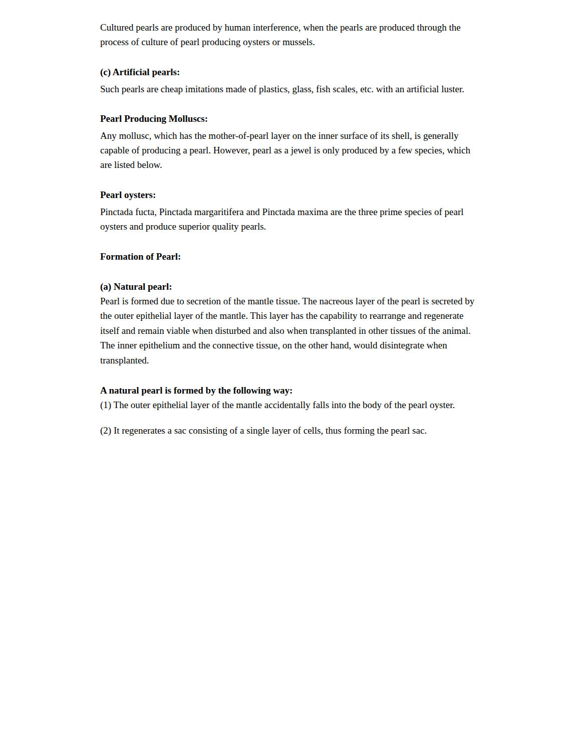Cultured pearls are produced by human interference, when the pearls are produced through the process of culture of pearl producing oysters or mussels.
(c) Artificial pearls:
Such pearls are cheap imitations made of plastics, glass, fish scales, etc. with an artificial luster.
Pearl Producing Molluscs:
Any mollusc, which has the mother-of-pearl layer on the inner surface of its shell, is generally capable of producing a pearl. However, pearl as a jewel is only produced by a few species, which are listed below.
Pearl oysters:
Pinctada fucta, Pinctada margaritifera and Pinctada maxima are the three prime species of pearl oysters and produce superior quality pearls.
Formation of Pearl:
(a) Natural pearl:
Pearl is formed due to secretion of the mantle tissue. The nacreous layer of the pearl is secreted by the outer epithelial layer of the mantle. This layer has the capability to rearrange and regenerate itself and remain viable when disturbed and also when transplanted in other tissues of the animal. The inner epithelium and the connective tissue, on the other hand, would disintegrate when transplanted.
A natural pearl is formed by the following way:
(1) The outer epithelial layer of the mantle accidentally falls into the body of the pearl oyster.
(2) It regenerates a sac consisting of a single layer of cells, thus forming the pearl sac.